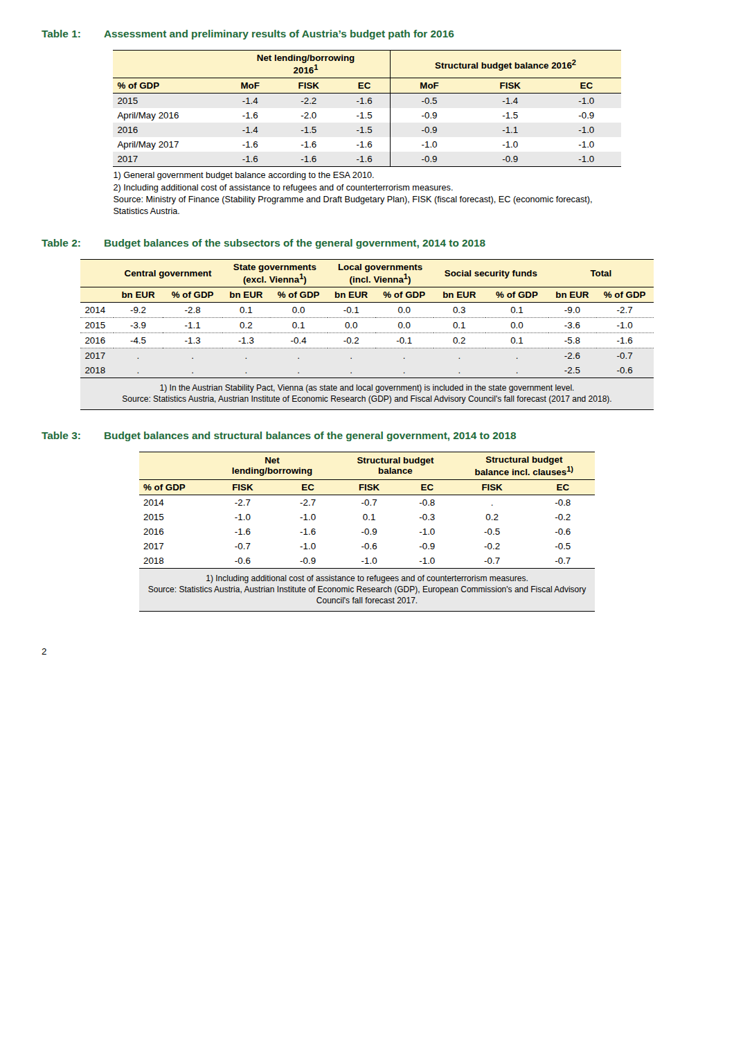Table 1: Assessment and preliminary results of Austria’s budget path for 2016
| | Net lending/borrowing 2016 1 | Structural budget balance 2016 2 |
| % of GDP | MoF | FISK | EC | MoF | FISK | EC |
| 2015 | -1.4 | -2.2 | -1.6 | -0.5 | -1.4 | -1.0 |
| April/May 2016 | -1.6 | -2.0 | -1.5 | -0.9 | -1.5 | -0.9 |
| 2016 | -1.4 | -1.5 | -1.5 | -0.9 | -1.1 | -1.0 |
| April/May 2017 | -1.6 | -1.6 | -1.6 | -1.0 | -1.0 | -1.0 |
| 2017 | -1.6 | -1.6 | -1.6 | -0.9 | -0.9 | -1.0 |
| 1) General government budget balance according to the ESA 2010. 2) Including additional cost of assistance to refugees and of counterterrorism measures. Source: Ministry of Finance (Stability Programme and Draft Budgetary Plan), FISK (fiscal forecast), EC (economic forecast), Statistics Austria. |
Table 2: Budget balances of the subsectors of the general government, 2014 to 2018
| | Central government | State governments (excl. Vienna 1 ) | Local governments (incl. Vienna 1 ) | Social security funds | Total |
| | bn EUR | % of GDP | bn EUR | % of GDP | bn EUR | % of GDP | bn EUR | % of GDP | bn EUR | % of GDP |
| 2014 | -9.2 | -2.8 | 0.1 | 0.0 | -0.1 | 0.0 | 0.3 | 0.1 | -9.0 | -2.7 |
| 2015 | -3.9 | -1.1 | 0.2 | 0.1 | 0.0 | 0.0 | 0.1 | 0.0 | -3.6 | -1.0 |
| 2016 | -4.5 | -1.3 | -1.3 | -0.4 | -0.2 | -0.1 | 0.2 | 0.1 | -5.8 | -1.6 |
| 2017 | . | . | . | . | . | . | . | . | -2.6 | -0.7 |
| 2018 | . | . | . | . | . | . | . | . | -2.5 | -0.6 |
| 1) In the Austrian Stability Pact, Vienna (as state and local government) is included in the state government level. Source: Statistics Austria, Austrian Institute of Economic Research (GDP) and Fiscal Advisory Council's fall forecast (2017 and 2018). |
Table 3: Budget balances and structural balances of the general government, 2014 to 2018
| | Net lending/borrowing | Structural budget balance | Structural budget balance incl. clauses 1) |
| % of GDP | FISK | EC | FISK | EC | FISK | EC |
| 2014 | -2.7 | -2.7 | -0.7 | -0.8 | . | -0.8 |
| 2015 | -1.0 | -1.0 | 0.1 | -0.3 | 0.2 | -0.2 |
| 2016 | -1.6 | -1.6 | -0.9 | -1.0 | -0.5 | -0.6 |
| 2017 | -0.7 | -1.0 | -0.6 | -0.9 | -0.2 | -0.5 |
| 2018 | -0.6 | -0.9 | -1.0 | -1.0 | -0.7 | -0.7 |
| 1) Including additional cost of assistance to refugees and of counterterrorism measures. Source: Statistics Austria, Austrian Institute of Economic Research (GDP), European Commission's and Fiscal Advisory Council's fall forecast 2017. |
2